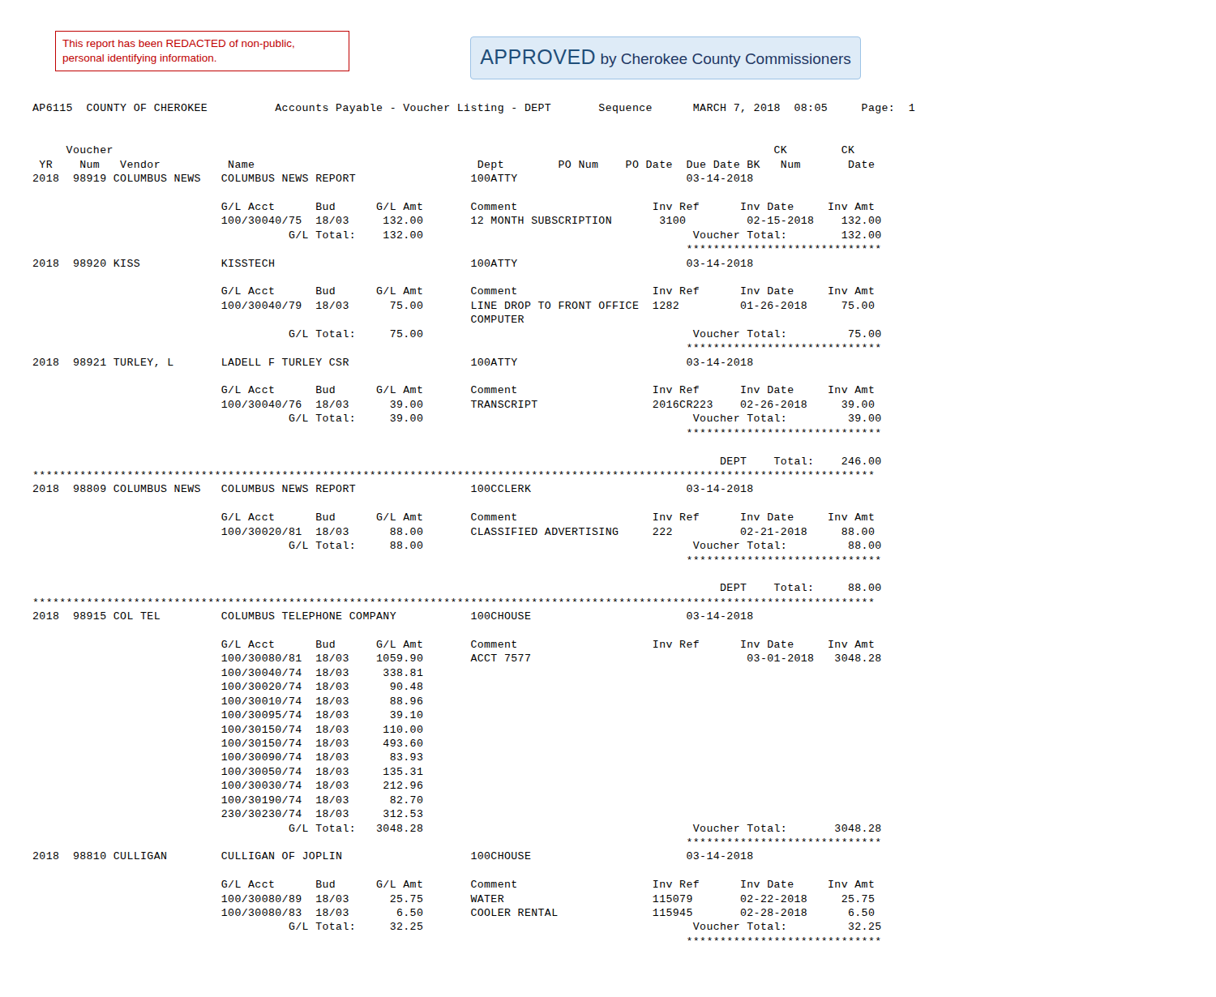This report has been REDACTED of non-public,
personal identifying information.
APPROVED by Cherokee County Commissioners
AP6115  COUNTY OF CHEROKEE          Accounts Payable - Voucher Listing - DEPT       Sequence      MARCH 7, 2018  08:05     Page:  1


     Voucher                                                                                                  CK        CK
 YR    Num   Vendor          Name                                 Dept        PO Num    PO Date  Due Date BK   Num       Date
2018  98919 COLUMBUS NEWS   COLUMBUS NEWS REPORT                 100ATTY                         03-14-2018

                            G/L Acct      Bud      G/L Amt       Comment                    Inv Ref      Inv Date     Inv Amt
                            100/30040/75  18/03     132.00       12 MONTH SUBSCRIPTION       3100         02-15-2018    132.00
                                      G/L Total:    132.00                                        Voucher Total:        132.00
                                                                                                 *****************************
2018  98920 KISS            KISSTECH                             100ATTY                         03-14-2018

                            G/L Acct      Bud      G/L Amt       Comment                    Inv Ref      Inv Date     Inv Amt
                            100/30040/79  18/03      75.00       LINE DROP TO FRONT OFFICE  1282         01-26-2018     75.00
                                                                 COMPUTER
                                      G/L Total:     75.00                                        Voucher Total:         75.00
                                                                                                 *****************************
2018  98921 TURLEY, L       LADELL F TURLEY CSR                  100ATTY                         03-14-2018

                            G/L Acct      Bud      G/L Amt       Comment                    Inv Ref      Inv Date     Inv Amt
                            100/30040/76  18/03      39.00       TRANSCRIPT                 2016CR223    02-26-2018     39.00
                                      G/L Total:     39.00                                        Voucher Total:         39.00
                                                                                                 *****************************

                                                                                                      DEPT    Total:    246.00
*****************************************************************************************************************************
2018  98809 COLUMBUS NEWS   COLUMBUS NEWS REPORT                 100CCLERK                       03-14-2018

                            G/L Acct      Bud      G/L Amt       Comment                    Inv Ref      Inv Date     Inv Amt
                            100/30020/81  18/03      88.00       CLASSIFIED ADVERTISING     222          02-21-2018     88.00
                                      G/L Total:     88.00                                        Voucher Total:         88.00
                                                                                                 *****************************

                                                                                                      DEPT    Total:     88.00
*****************************************************************************************************************************
2018  98915 COL TEL         COLUMBUS TELEPHONE COMPANY           100CHOUSE                       03-14-2018

                            G/L Acct      Bud      G/L Amt       Comment                    Inv Ref      Inv Date     Inv Amt
                            100/30080/81  18/03    1059.90       ACCT 7577                                03-01-2018   3048.28
                            100/30040/74  18/03     338.81
                            100/30020/74  18/03      90.48
                            100/30010/74  18/03      88.96
                            100/30095/74  18/03      39.10
                            100/30150/74  18/03     110.00
                            100/30150/74  18/03     493.60
                            100/30090/74  18/03      83.93
                            100/30050/74  18/03     135.31
                            100/30030/74  18/03     212.96
                            100/30190/74  18/03      82.70
                            230/30230/74  18/03     312.53
                                      G/L Total:   3048.28                                        Voucher Total:       3048.28
                                                                                                 *****************************
2018  98810 CULLIGAN        CULLIGAN OF JOPLIN                   100CHOUSE                       03-14-2018

                            G/L Acct      Bud      G/L Amt       Comment                    Inv Ref      Inv Date     Inv Amt
                            100/30080/89  18/03      25.75       WATER                      115079       02-22-2018     25.75
                            100/30080/83  18/03       6.50       COOLER RENTAL              115945       02-28-2018      6.50
                                      G/L Total:     32.25                                        Voucher Total:         32.25
                                                                                                 *****************************